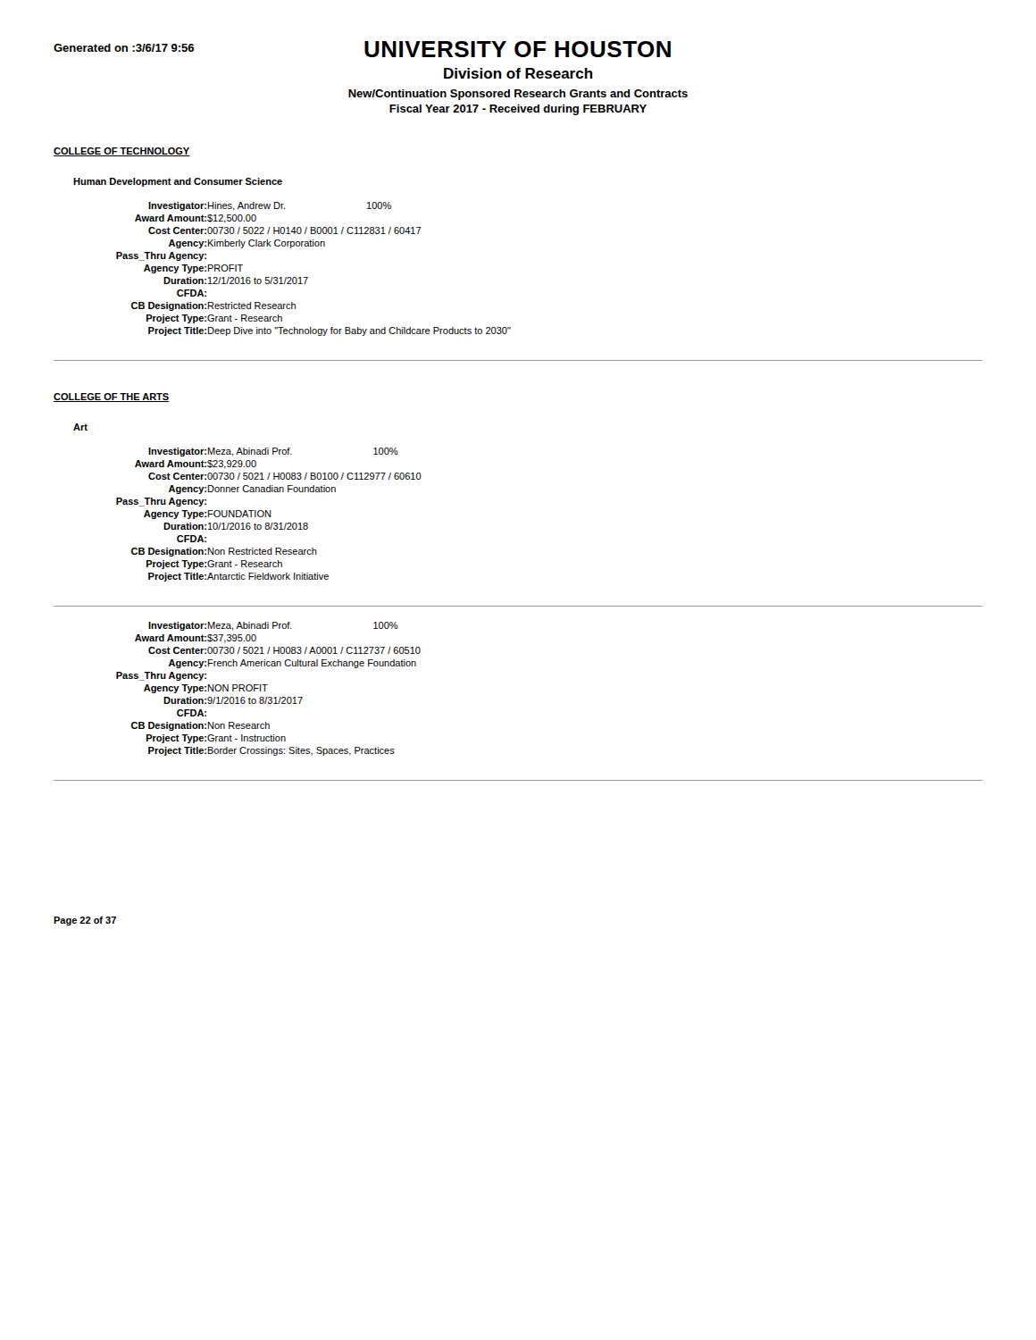Generated on :3/6/17 9:56
UNIVERSITY OF HOUSTON
Division of Research
New/Continuation Sponsored Research Grants and Contracts
Fiscal Year 2017 - Received during FEBRUARY
COLLEGE OF TECHNOLOGY
Human Development and Consumer Science
| Investigator: | Hines, Andrew Dr. 100% |
| Award Amount: | $12,500.00 |
| Cost Center: | 00730 / 5022 / H0140 / B0001 / C112831 / 60417 |
| Agency: | Kimberly Clark Corporation |
| Pass_Thru Agency: | |
| Agency Type: | PROFIT |
| Duration: | 12/1/2016 to 5/31/2017 |
| CFDA: | |
| CB Designation: | Restricted Research |
| Project Type: | Grant - Research |
| Project Title: | Deep Dive into "Technology for Baby and Childcare Products to 2030" |
COLLEGE OF THE ARTS
Art
| Investigator: | Meza, Abinadi Prof. 100% |
| Award Amount: | $23,929.00 |
| Cost Center: | 00730 / 5021 / H0083 / B0100 / C112977 / 60610 |
| Agency: | Donner Canadian Foundation |
| Pass_Thru Agency: | |
| Agency Type: | FOUNDATION |
| Duration: | 10/1/2016 to 8/31/2018 |
| CFDA: | |
| CB Designation: | Non Restricted Research |
| Project Type: | Grant - Research |
| Project Title: | Antarctic Fieldwork Initiative |
| Investigator: | Meza, Abinadi Prof. 100% |
| Award Amount: | $37,395.00 |
| Cost Center: | 00730 / 5021 / H0083 / A0001 / C112737 / 60510 |
| Agency: | French American Cultural Exchange Foundation |
| Pass_Thru Agency: | |
| Agency Type: | NON PROFIT |
| Duration: | 9/1/2016 to 8/31/2017 |
| CFDA: | |
| CB Designation: | Non Research |
| Project Type: | Grant - Instruction |
| Project Title: | Border Crossings: Sites, Spaces, Practices |
Page 22 of 37